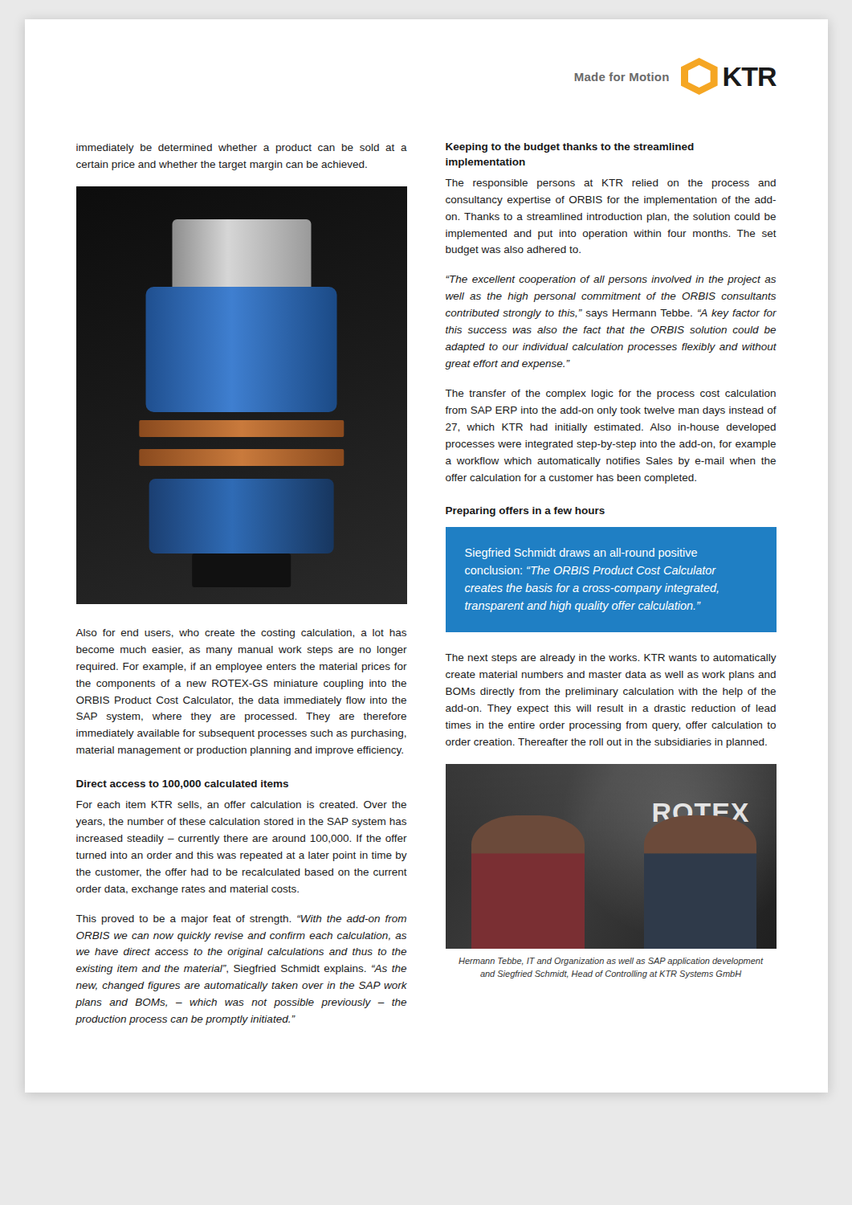Made for Motion
KTR
immediately be determined whether a product can be sold at a certain price and whether the target margin can be achieved.
Also for end users, who create the costing calculation, a lot has become much easier, as many manual work steps are no longer required. For example, if an employee enters the material prices for the components of a new ROTEX-GS miniature coupling into the ORBIS Product Cost Calculator, the data immediately flow into the SAP system, where they are processed. They are therefore immediately available for subsequent processes such as purchasing, material management or production planning and improve efficiency.
Direct access to 100,000 calculated items
For each item KTR sells, an offer calculation is created. Over the years, the number of these calculation stored in the SAP system has increased steadily – currently there are around 100,000. If the offer turned into an order and this was repeated at a later point in time by the customer, the offer had to be recalculated based on the current order data, exchange rates and material costs.
This proved to be a major feat of strength. “With the add-on from ORBIS we can now quickly revise and confirm each calculation, as we have direct access to the original calculations and thus to the existing item and the material”, Siegfried Schmidt explains. “As the new, changed figures are automatically taken over in the SAP work plans and BOMs, – which was not possible previously – the production process can be promptly initiated.”
Keeping to the budget thanks to the streamlined implementation
The responsible persons at KTR relied on the process and consultancy expertise of ORBIS for the implementation of the add-on. Thanks to a streamlined introduction plan, the solution could be implemented and put into operation within four months. The set budget was also adhered to.
“The excellent cooperation of all persons involved in the project as well as the high personal commitment of the ORBIS consultants contributed strongly to this,” says Hermann Tebbe. “A key factor for this success was also the fact that the ORBIS solution could be adapted to our individual calculation processes flexibly and without great effort and expense.”
The transfer of the complex logic for the process cost calculation from SAP ERP into the add-on only took twelve man days instead of 27, which KTR had initially estimated. Also in-house developed processes were integrated step-by-step into the add-on, for example a workflow which automatically notifies Sales by e-mail when the offer calculation for a customer has been completed.
Preparing offers in a few hours
Siegfried Schmidt draws an all-round positive conclusion: “The ORBIS Product Cost Calculator creates the basis for a cross-company integrated, transparent and high quality offer calculation.”
The next steps are already in the works. KTR wants to automatically create material numbers and master data as well as work plans and BOMs directly from the preliminary calculation with the help of the add-on. They expect this will result in a drastic reduction of lead times in the entire order processing from query, offer calculation to order creation. Thereafter the roll out in the subsidiaries in planned.
ROTEX
Hermann Tebbe, IT and Organization as well as SAP application development
and Siegfried Schmidt, Head of Controlling at KTR Systems GmbH